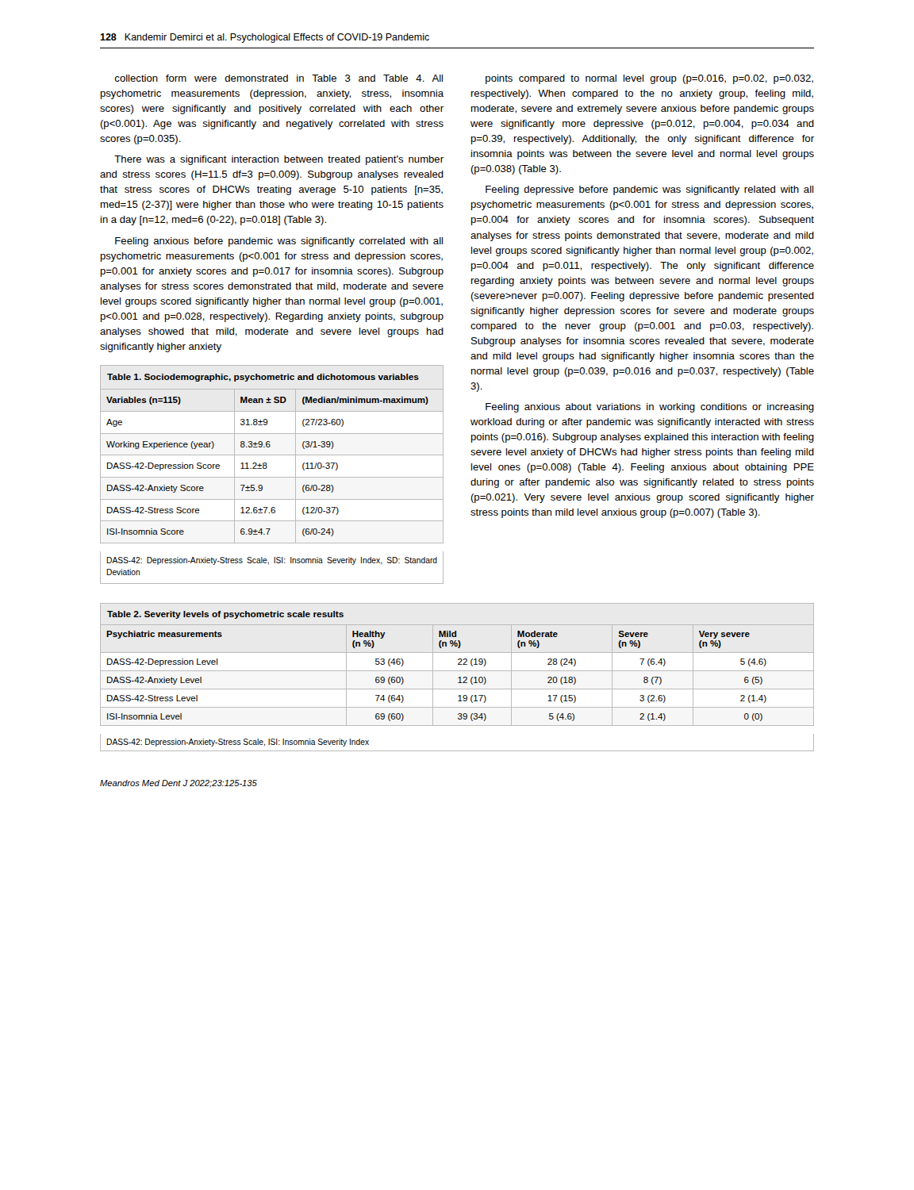128 Kandemir Demirci et al. Psychological Effects of COVID-19 Pandemic
collection form were demonstrated in Table 3 and Table 4. All psychometric measurements (depression, anxiety, stress, insomnia scores) were significantly and positively correlated with each other (p<0.001). Age was significantly and negatively correlated with stress scores (p=0.035).
There was a significant interaction between treated patient's number and stress scores (H=11.5 df=3 p=0.009). Subgroup analyses revealed that stress scores of DHCWs treating average 5-10 patients [n=35, med=15 (2-37)] were higher than those who were treating 10-15 patients in a day [n=12, med=6 (0-22), p=0.018] (Table 3).
Feeling anxious before pandemic was significantly correlated with all psychometric measurements (p<0.001 for stress and depression scores, p=0.001 for anxiety scores and p=0.017 for insomnia scores). Subgroup analyses for stress scores demonstrated that mild, moderate and severe level groups scored significantly higher than normal level group (p=0.001, p<0.001 and p=0.028, respectively). Regarding anxiety points, subgroup analyses showed that mild, moderate and severe level groups had significantly higher anxiety
Table 1. Sociodemographic, psychometric and dichotomous variables
| Variables (n=115) | Mean ± SD | (Median/minimum-maximum) |
| --- | --- | --- |
| Age | 31.8±9 | (27/23-60) |
| Working Experience (year) | 8.3±9.6 | (3/1-39) |
| DASS-42-Depression Score | 11.2±8 | (11/0-37) |
| DASS-42-Anxiety Score | 7±5.9 | (6/0-28) |
| DASS-42-Stress Score | 12.6±7.6 | (12/0-37) |
| ISI-Insomnia Score | 6.9±4.7 | (6/0-24) |
DASS-42: Depression-Anxiety-Stress Scale, ISI: Insomnia Severity Index, SD: Standard Deviation
points compared to normal level group (p=0.016, p=0.02, p=0.032, respectively). When compared to the no anxiety group, feeling mild, moderate, severe and extremely severe anxious before pandemic groups were significantly more depressive (p=0.012, p=0.004, p=0.034 and p=0.39, respectively). Additionally, the only significant difference for insomnia points was between the severe level and normal level groups (p=0.038) (Table 3).
Feeling depressive before pandemic was significantly related with all psychometric measurements (p<0.001 for stress and depression scores, p=0.004 for anxiety scores and for insomnia scores). Subsequent analyses for stress points demonstrated that severe, moderate and mild level groups scored significantly higher than normal level group (p=0.002, p=0.004 and p=0.011, respectively). The only significant difference regarding anxiety points was between severe and normal level groups (severe>never p=0.007). Feeling depressive before pandemic presented significantly higher depression scores for severe and moderate groups compared to the never group (p=0.001 and p=0.03, respectively). Subgroup analyses for insomnia scores revealed that severe, moderate and mild level groups had significantly higher insomnia scores than the normal level group (p=0.039, p=0.016 and p=0.037, respectively) (Table 3).
Feeling anxious about variations in working conditions or increasing workload during or after pandemic was significantly interacted with stress points (p=0.016). Subgroup analyses explained this interaction with feeling severe level anxiety of DHCWs had higher stress points than feeling mild level ones (p=0.008) (Table 4). Feeling anxious about obtaining PPE during or after pandemic also was significantly related to stress points (p=0.021). Very severe level anxious group scored significantly higher stress points than mild level anxious group (p=0.007) (Table 3).
Table 2. Severity levels of psychometric scale results
| Psychiatric measurements | Healthy (n %) | Mild (n %) | Moderate (n %) | Severe (n %) | Very severe (n %) |
| --- | --- | --- | --- | --- | --- |
| DASS-42-Depression Level | 53 (46) | 22 (19) | 28 (24) | 7 (6.4) | 5 (4.6) |
| DASS-42-Anxiety Level | 69 (60) | 12 (10) | 20 (18) | 8 (7) | 6 (5) |
| DASS-42-Stress Level | 74 (64) | 19 (17) | 17 (15) | 3 (2.6) | 2 (1.4) |
| ISI-Insomnia Level | 69 (60) | 39 (34) | 5 (4.6) | 2 (1.4) | 0 (0) |
DASS-42: Depression-Anxiety-Stress Scale, ISI: Insomnia Severity Index
Meandros Med Dent J 2022;23:125-135